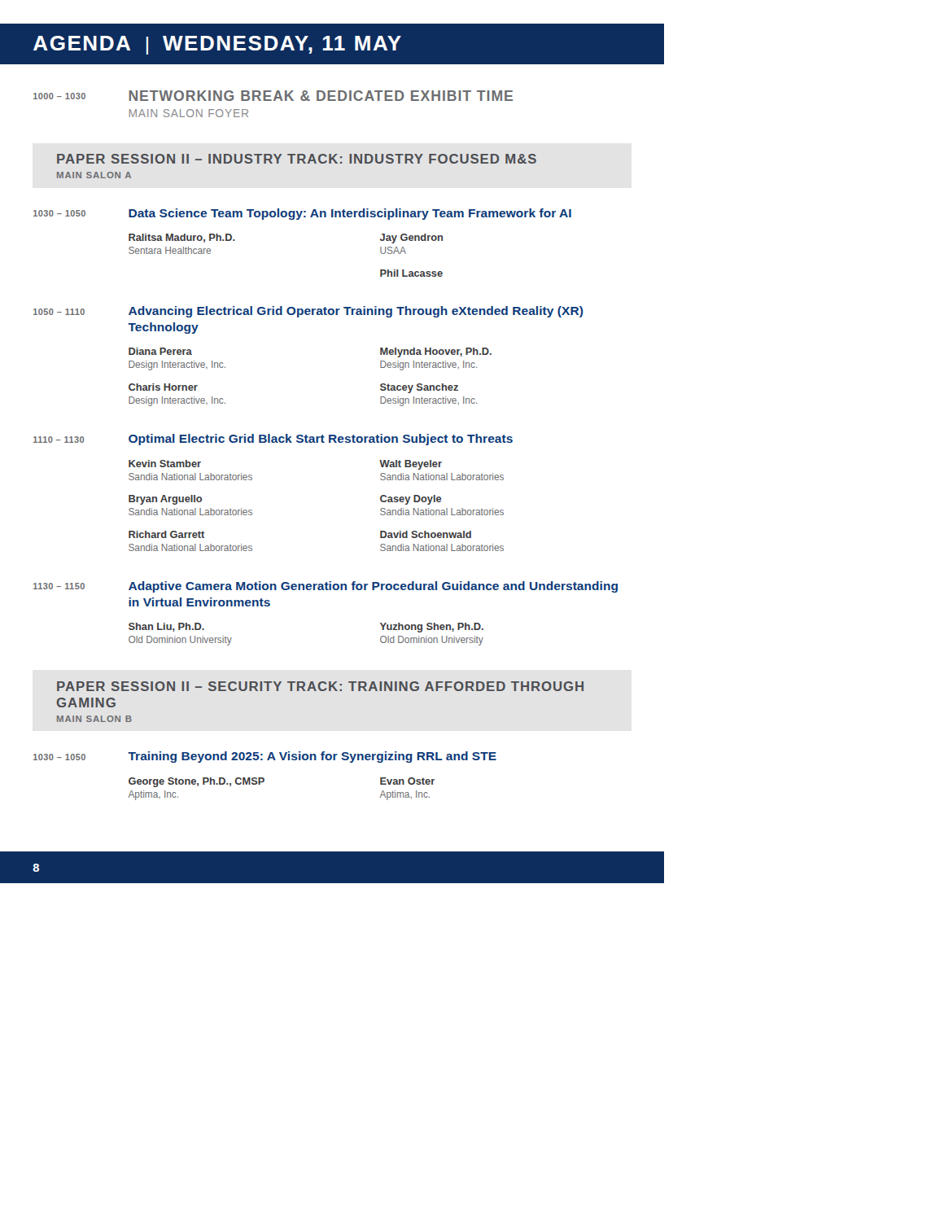AGENDA | WEDNESDAY, 11 MAY
1000 – 1030
NETWORKING BREAK & DEDICATED EXHIBIT TIME
MAIN SALON FOYER
PAPER SESSION II – INDUSTRY TRACK: INDUSTRY FOCUSED M&S
MAIN SALON A
1030 – 1050
Data Science Team Topology: An Interdisciplinary Team Framework for AI
Ralitsa Maduro, Ph.D.
Sentara Healthcare
Jay Gendron
USAA
Phil Lacasse
1050 – 1110
Advancing Electrical Grid Operator Training Through eXtended Reality (XR) Technology
Diana Perera
Design Interactive, Inc.
Charis Horner
Design Interactive, Inc.
Melynda Hoover, Ph.D.
Design Interactive, Inc.
Stacey Sanchez
Design Interactive, Inc.
1110 – 1130
Optimal Electric Grid Black Start Restoration Subject to Threats
Kevin Stamber
Sandia National Laboratories
Bryan Arguello
Sandia National Laboratories
Richard Garrett
Sandia National Laboratories
Walt Beyeler
Sandia National Laboratories
Casey Doyle
Sandia National Laboratories
David Schoenwald
Sandia National Laboratories
1130 – 1150
Adaptive Camera Motion Generation for Procedural Guidance and Understanding in Virtual Environments
Shan Liu, Ph.D.
Old Dominion University
Yuzhong Shen, Ph.D.
Old Dominion University
PAPER SESSION II – SECURITY TRACK: TRAINING AFFORDED THROUGH GAMING
MAIN SALON B
1030 – 1050
Training Beyond 2025: A Vision for Synergizing RRL and STE
George Stone, Ph.D., CMSP
Aptima, Inc.
Evan Oster
Aptima, Inc.
8